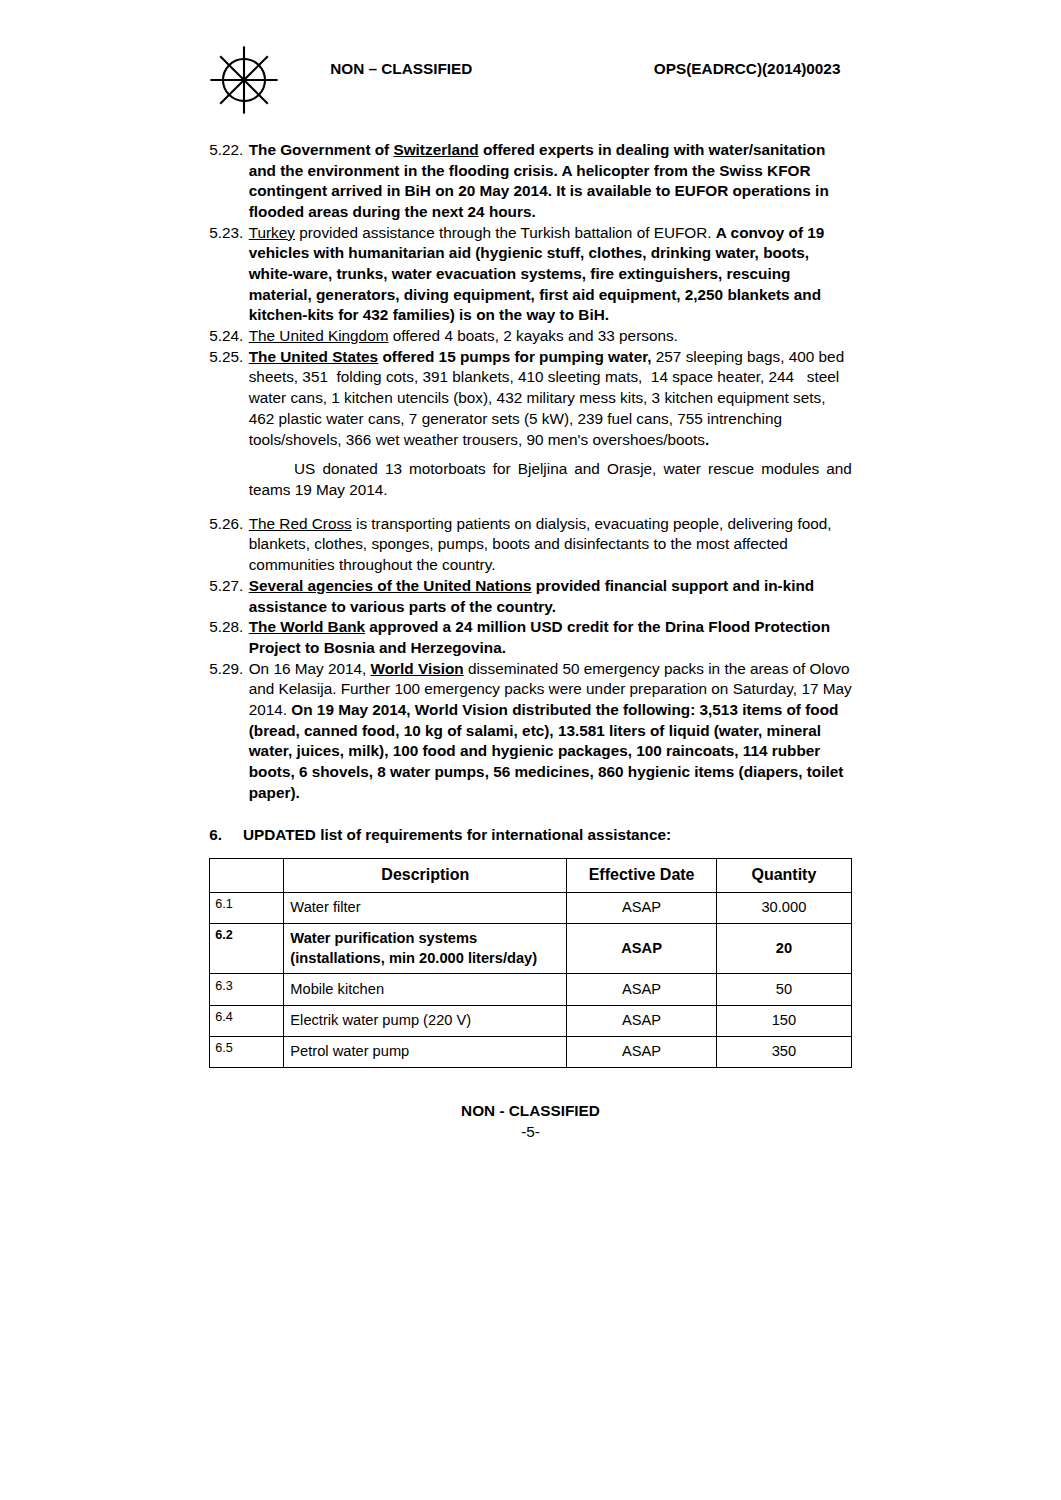NON – CLASSIFIED OPS(EADRCC)(2014)0023
5.22.
The Government of Switzerland offered experts in dealing with water/sanitation and the environment in the flooding crisis. A helicopter from the Swiss KFOR contingent arrived in BiH on 20 May 2014. It is available to EUFOR operations in flooded areas during the next 24 hours.
5.23.
Turkey provided assistance through the Turkish battalion of EUFOR. A convoy of 19 vehicles with humanitarian aid (hygienic stuff, clothes, drinking water, boots, white-ware, trunks, water evacuation systems, fire extinguishers, rescuing material, generators, diving equipment, first aid equipment, 2,250 blankets and kitchen-kits for 432 families) is on the way to BiH.
5.24.
The United Kingdom offered 4 boats, 2 kayaks and 33 persons.
5.25.
The United States offered 15 pumps for pumping water, 257 sleeping bags, 400 bed sheets, 351 folding cots, 391 blankets, 410 sleeting mats, 14 space heater, 244 steel water cans, 1 kitchen utencils (box), 432 military mess kits, 3 kitchen equipment sets, 462 plastic water cans, 7 generator sets (5 kW), 239 fuel cans, 755 intrenching tools/shovels, 366 wet weather trousers, 90 men's overshoes/boots.
US donated 13 motorboats for Bjeljina and Orasje, water rescue modules and teams 19 May 2014.
5.26.
The Red Cross is transporting patients on dialysis, evacuating people, delivering food, blankets, clothes, sponges, pumps, boots and disinfectants to the most affected communities throughout the country.
5.27.
Several agencies of the United Nations provided financial support and in-kind assistance to various parts of the country.
5.28.
The World Bank approved a 24 million USD credit for the Drina Flood Protection Project to Bosnia and Herzegovina.
5.29.
On 16 May 2014, World Vision disseminated 50 emergency packs in the areas of Olovo and Kelasija. Further 100 emergency packs were under preparation on Saturday, 17 May 2014. On 19 May 2014, World Vision distributed the following: 3,513 items of food (bread, canned food, 10 kg of salami, etc), 13.581 liters of liquid (water, mineral water, juices, milk), 100 food and hygienic packages, 100 raincoats, 114 rubber boots, 6 shovels, 8 water pumps, 56 medicines, 860 hygienic items (diapers, toilet paper).
6.
UPDATED list of requirements for international assistance:
| | Description | Effective Date | Quantity |
| --- | --- | --- | --- |
| 6.1 | Water filter | ASAP | 30.000 |
| 6.2 | Water purification systems (installations, min 20.000 liters/day) | ASAP | 20 |
| 6.3 | Mobile kitchen | ASAP | 50 |
| 6.4 | Electrik water pump (220 V) | ASAP | 150 |
| 6.5 | Petrol water pump | ASAP | 350 |
NON - CLASSIFIED
-5-